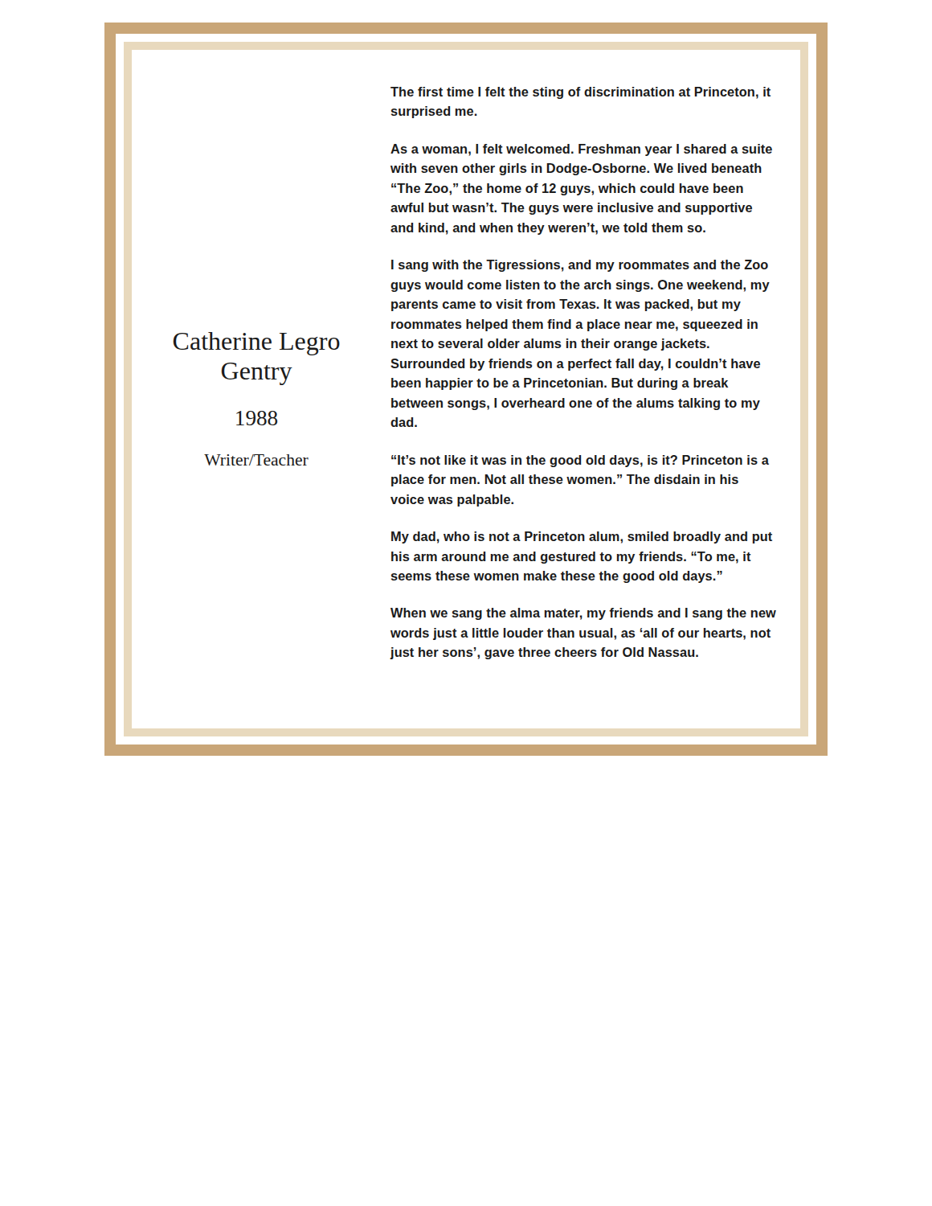Catherine Legro
Gentry
1988
Writer/Teacher
The first time I felt the sting of discrimination at Princeton, it surprised me.
As a woman, I felt welcomed. Freshman year I shared a suite with seven other girls in Dodge-Osborne. We lived beneath “The Zoo,” the home of 12 guys, which could have been awful but wasn’t. The guys were inclusive and supportive and kind, and when they weren’t, we told them so.
I sang with the Tigressions, and my roommates and the Zoo guys would come listen to the arch sings. One weekend, my parents came to visit from Texas. It was packed, but my roommates helped them find a place near me, squeezed in next to several older alums in their orange jackets. Surrounded by friends on a perfect fall day, I couldn’t have been happier to be a Princetonian. But during a break between songs, I overheard one of the alums talking to my dad.
“It’s not like it was in the good old days, is it? Princeton is a place for men. Not all these women.” The disdain in his voice was palpable.
My dad, who is not a Princeton alum, smiled broadly and put his arm around me and gestured to my friends. “To me, it seems these women make these the good old days.”
When we sang the alma mater, my friends and I sang the new words just a little louder than usual, as ‘all of our hearts, not just her sons’, gave three cheers for Old Nassau.